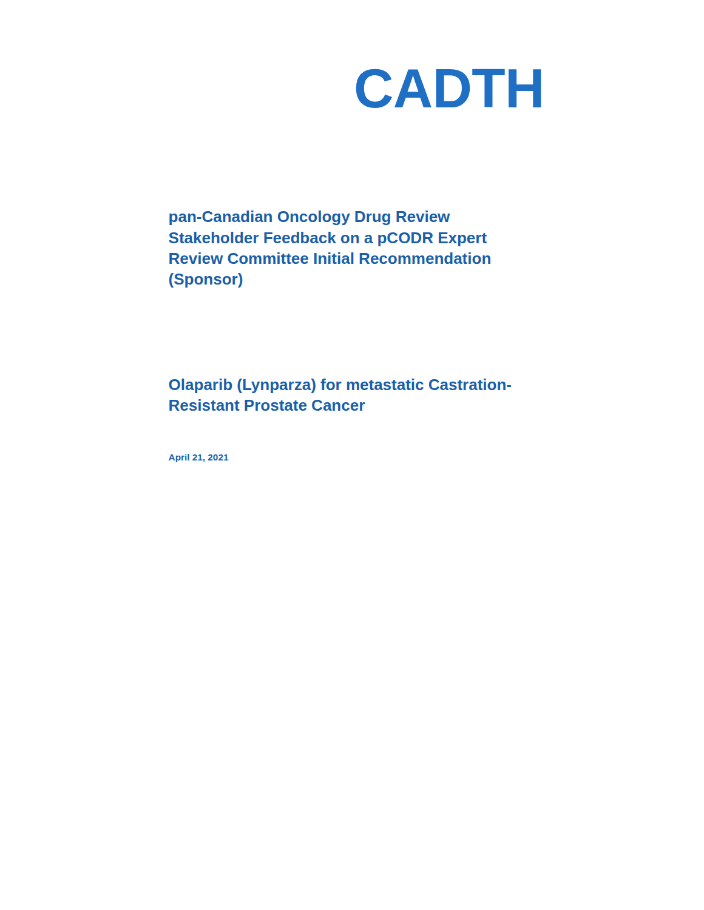CADTH
pan-Canadian Oncology Drug Review Stakeholder Feedback on a pCODR Expert Review Committee Initial Recommendation (Sponsor)
Olaparib (Lynparza) for metastatic Castration-Resistant Prostate Cancer
April 21, 2021